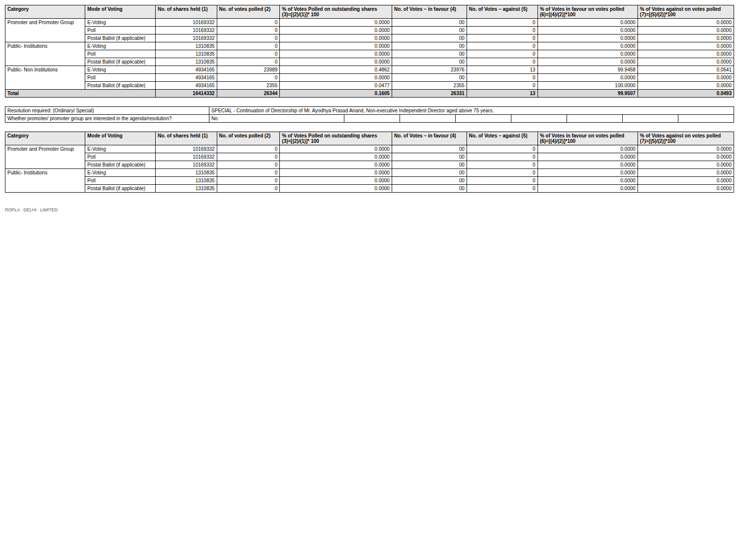| Category | Mode of Voting | No. of shares held (1) | No. of votes polled (2) | % of Votes Polled on outstanding shares (3)=[(2)/(1)]* 100 | No. of Votes – in favour (4) | No. of Votes – against (5) | % of Votes in favour on votes polled (6)=[(4)/(2)]*100 | % of Votes against on votes polled (7)=[(5)/(2)]*100 |
| --- | --- | --- | --- | --- | --- | --- | --- | --- |
| Promoter and Promoter Group | E-Voting | 10169332 | 0 | 0.0000 | 00 | 0 | 0.0000 | 0.0000 |
| Poll | 10169332 | 0 | 0.0000 | 00 | 0 | 0.0000 | 0.0000 |
| Postal Ballot (if applicable) | 10169332 | 0 | 0.0000 | 00 | 0 | 0.0000 | 0.0000 |
| Public- Institutions | E-Voting | 1310835 | 0 | 0.0000 | 00 | 0 | 0.0000 | 0.0000 |
| Poll | 1310835 | 0 | 0.0000 | 00 | 0 | 0.0000 | 0.0000 |
| Postal Ballot (if applicable) | 1310835 | 0 | 0.0000 | 00 | 0 | 0.0000 | 0.0000 |
| Public- Non Institutions | E-Voting | 4934165 | 23989 | 0.4862 | 23976 | 13 | 99.9458 | 0.0541 |
| Poll | 4934165 | 0 | 0.0000 | 00 | 0 | 0.0000 | 0.0000 |
| Postal Ballot (if applicable) | 4934165 | 2355 | 0.0477 | 2355 | 0 | 100.0000 | 0.0000 |
| Total | 16414332 | 26344 | 0.1605 | 26331 | 13 | 99.9507 | 0.0493 |
| Resolution required: (Ordinary/ Special) | SPECIAL - Continuation of Directorship of Mr. Ayodhya Prasad Anand, Non-executive Independent Director aged above 75 years. |
| Whether promoter/ promoter group are interested in the agenda/resolution? | No | | | | | | | |
| Category | Mode of Voting | No. of shares held (1) | No. of votes polled (2) | % of Votes Polled on outstanding shares (3)=[(2)/(1)]* 100 | No. of Votes – in favour (4) | No. of Votes – against (5) | % of Votes in favour on votes polled (6)=[(4)/(2)]*100 | % of Votes against on votes polled (7)=[(5)/(2)]*100 |
| --- | --- | --- | --- | --- | --- | --- | --- | --- |
| Promoter and Promoter Group | E-Voting | 10169332 | 0 | 0.0000 | 00 | 0 | 0.0000 | 0.0000 |
| Poll | 10169332 | 0 | 0.0000 | 00 | 0 | 0.0000 | 0.0000 |
| Postal Ballot (if applicable) | 10169332 | 0 | 0.0000 | 00 | 0 | 0.0000 | 0.0000 |
| Public- Institutions | E-Voting | 1310835 | 0 | 0.0000 | 00 | 0 | 0.0000 | 0.0000 |
| Poll | 1310835 | 0 | 0.0000 | 00 | 0 | 0.0000 | 0.0000 |
| Postal Ballot (if applicable) | 1310835 | 0 | 0.0000 | 00 | 0 | 0.0000 | 0.0000 |
ROPLA DELHI LIMITED